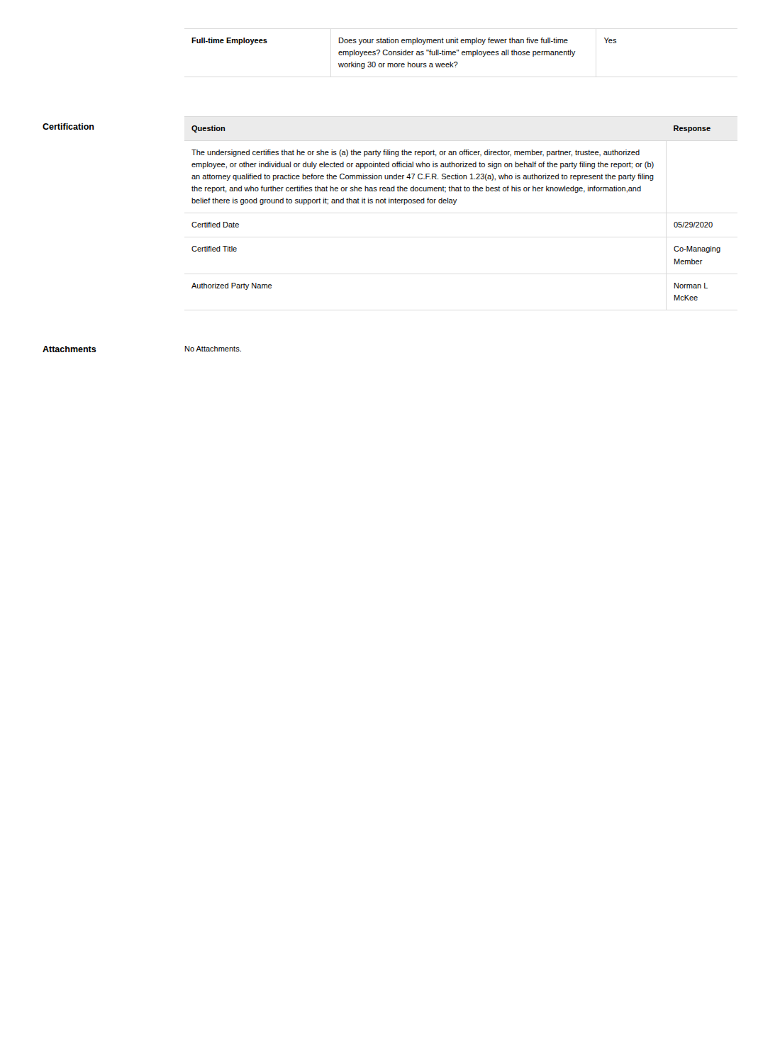| Full-time Employees | Does your station employment unit employ fewer than five full-time employees? Consider as "full-time" employees all those permanently working 30 or more hours a week? | Yes |
Certification
| Question | Response |
| --- | --- |
| The undersigned certifies that he or she is (a) the party filing the report, or an officer, director, member, partner, trustee, authorized employee, or other individual or duly elected or appointed official who is authorized to sign on behalf of the party filing the report; or (b) an attorney qualified to practice before the Commission under 47 C.F.R. Section 1.23(a), who is authorized to represent the party filing the report, and who further certifies that he or she has read the document; that to the best of his or her knowledge, information,and belief there is good ground to support it; and that it is not interposed for delay | |
| Certified Date | 05/29/2020 |
| Certified Title | Co-Managing Member |
| Authorized Party Name | Norman L McKee |
Attachments
No Attachments.